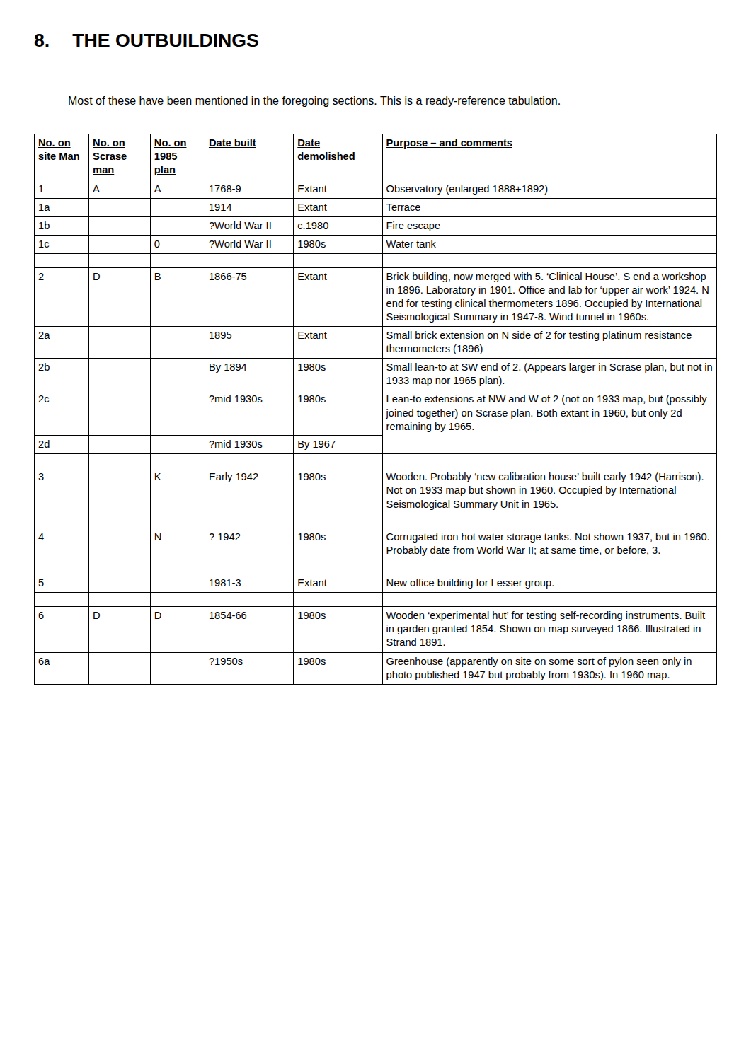8. THE OUTBUILDINGS
Most of these have been mentioned in the foregoing sections. This is a ready-reference tabulation.
| No. on site Man | No. on Scrase man | No. on 1985 plan | Date built | Date demolished | Purpose – and comments |
| --- | --- | --- | --- | --- | --- |
| 1 | A | A | 1768-9 | Extant | Observatory (enlarged 1888+1892) |
| 1a | | | 1914 | Extant | Terrace |
| 1b | | | ?World War II | c.1980 | Fire escape |
| 1c | | 0 | ?World War II | 1980s | Water tank |
| 2 | D | B | 1866-75 | Extant | Brick building, now merged with 5. ‘Clinical House’. S end a workshop in 1896. Laboratory in 1901. Office and lab for ‘upper air work’ 1924. N end for testing clinical thermometers 1896. Occupied by International Seismological Summary in 1947-8. Wind tunnel in 1960s. |
| 2a | | | 1895 | Extant | Small brick extension on N side of 2 for testing platinum resistance thermometers (1896) |
| 2b | | | By 1894 | 1980s | Small lean-to at SW end of 2. (Appears larger in Scrase plan, but not in 1933 map nor 1965 plan). |
| 2c | | | ?mid 1930s | 1980s | Lean-to extensions at NW and W of 2 (not on 1933 map, but (possibly joined together) on Scrase plan. Both extant in 1960, but only 2d remaining by 1965. |
| 2d | | | ?mid 1930s | By 1967 | |
| 3 | | K | Early 1942 | 1980s | Wooden. Probably ‘new calibration house’ built early 1942 (Harrison). Not on 1933 map but shown in 1960. Occupied by International Seismological Summary Unit in 1965. |
| 4 | | N | ? 1942 | 1980s | Corrugated iron hot water storage tanks. Not shown 1937, but in 1960. Probably date from World War II; at same time, or before, 3. |
| 5 | | | 1981-3 | Extant | New office building for Lesser group. |
| 6 | D | D | 1854-66 | 1980s | Wooden ‘experimental hut’ for testing self-recording instruments. Built in garden granted 1854. Shown on map surveyed 1866. Illustrated in Strand 1891. |
| 6a | | | ?1950s | 1980s | Greenhouse (apparently on site on some sort of pylon seen only in photo published 1947 but probably from 1930s). In 1960 map. |